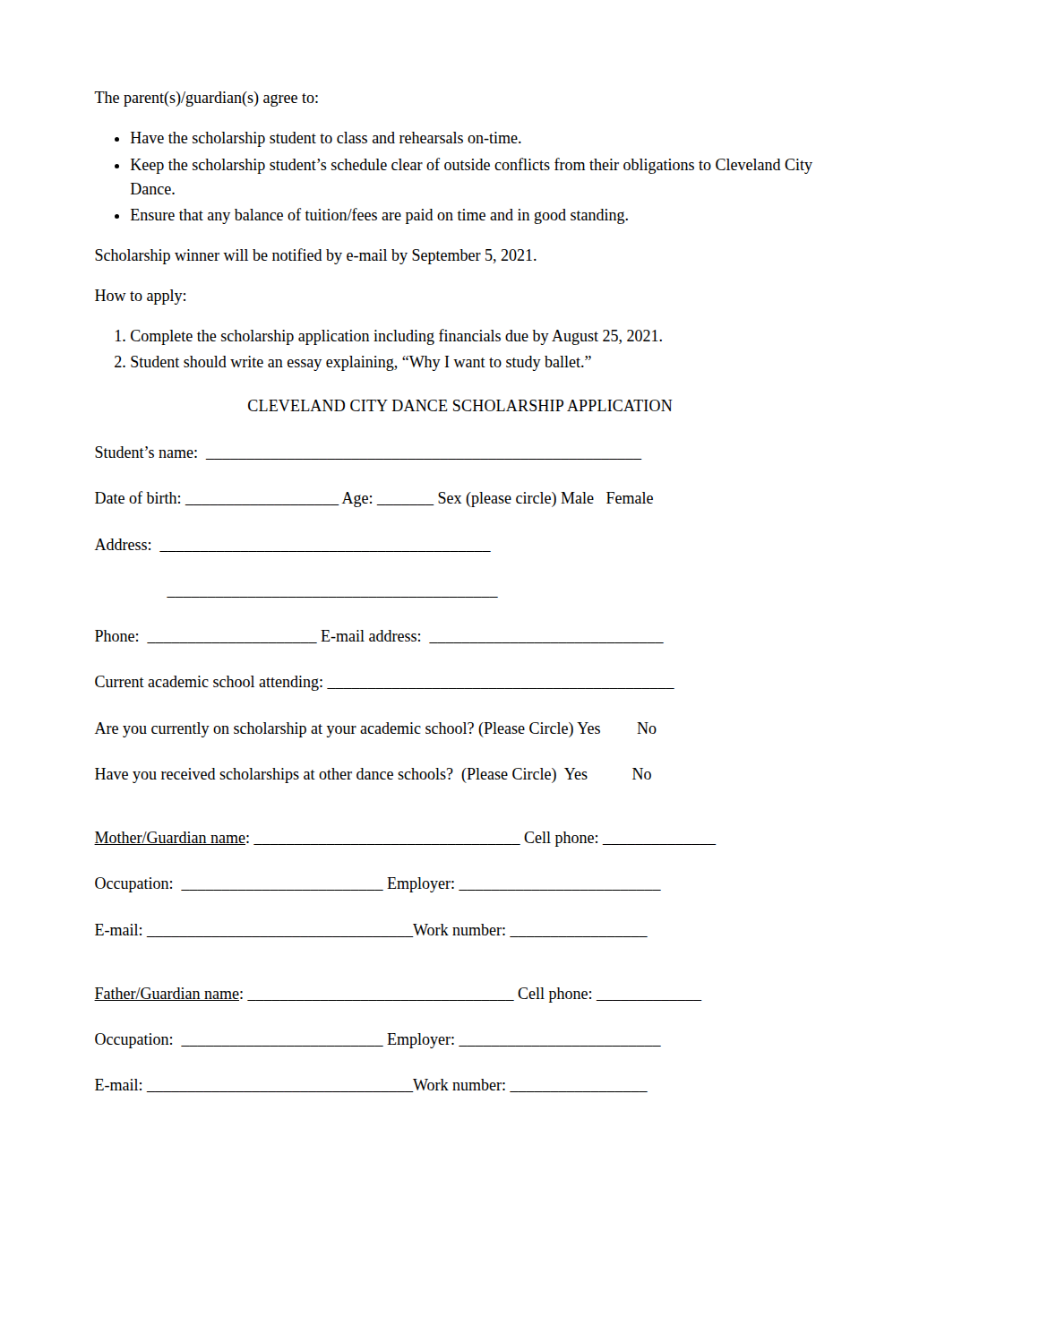The parent(s)/guardian(s) agree to:
Have the scholarship student to class and rehearsals on-time.
Keep the scholarship student’s schedule clear of outside conflicts from their obligations to Cleveland City Dance.
Ensure that any balance of tuition/fees are paid on time and in good standing.
Scholarship winner will be notified by e-mail by September 5, 2021.
How to apply:
Complete the scholarship application including financials due by August 25, 2021.
Student should write an essay explaining, “Why I want to study ballet.”
CLEVELAND CITY DANCE SCHOLARSHIP APPLICATION
Student’s name: ______________________________________________________
Date of birth: ___________________ Age: _______ Sex (please circle) Male Female
Address: _________________________________________
_________________________________________
Phone: _____________________ E-mail address: _____________________________
Current academic school attending: ___________________________________________
Are you currently on scholarship at your academic school? (Please Circle) Yes No
Have you received scholarships at other dance schools? (Please Circle) Yes No
Mother/Guardian name: _________________________________ Cell phone: ______________
Occupation: _________________________ Employer: _________________________
E-mail: _________________________________Work number: _________________
Father/Guardian name: _________________________________ Cell phone: _____________
Occupation: _________________________ Employer: _________________________
E-mail: _________________________________Work number: _________________